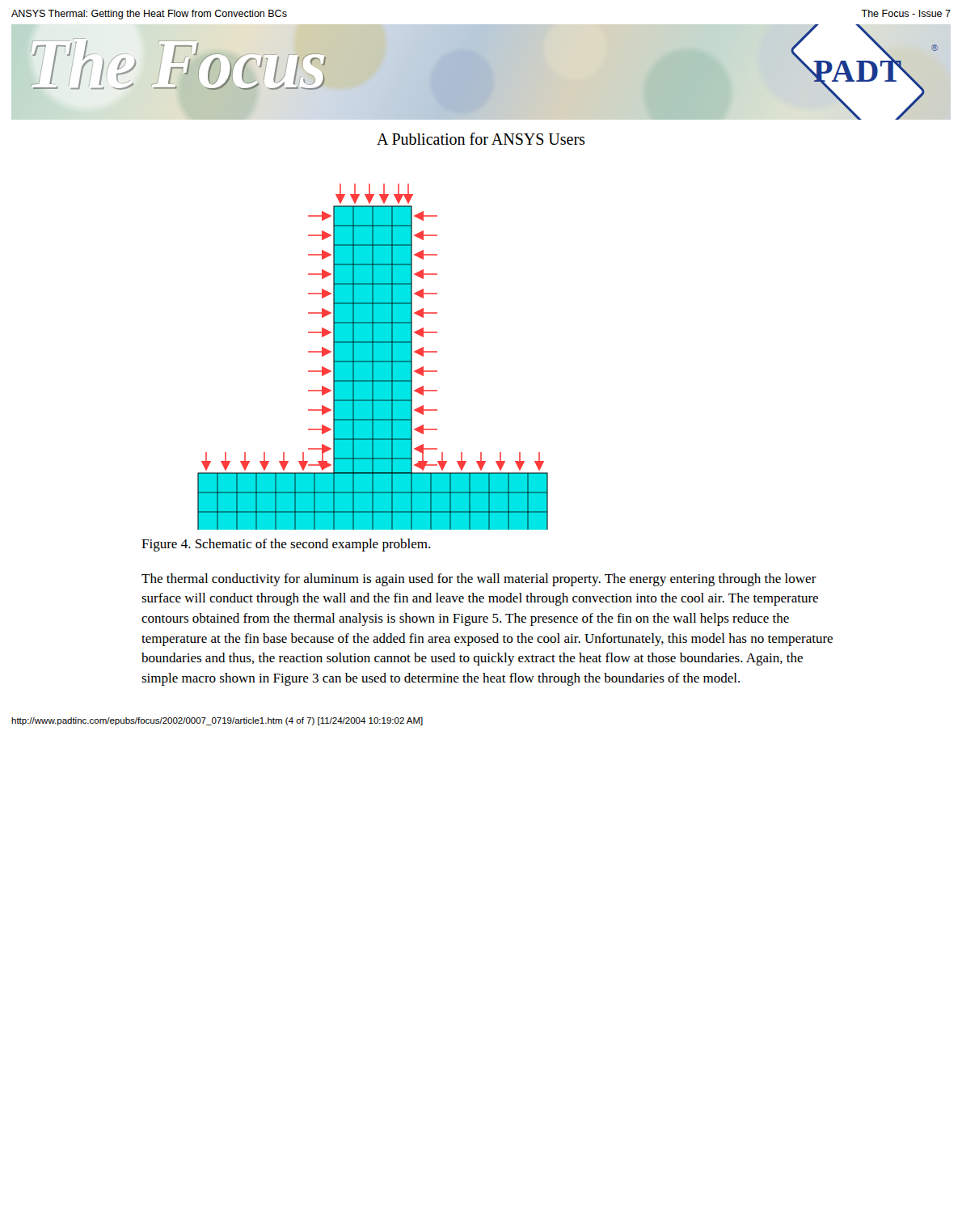ANSYS Thermal: Getting the Heat Flow from Convection BCs
The Focus - Issue 7
The Focus
PADT
®
A Publication for ANSYS Users
Figure 4. Schematic of the second example problem.
The thermal conductivity for aluminum is again used for the wall material property. The energy entering through the lower surface will conduct through the wall and the fin and leave the model through convection into the cool air. The temperature contours obtained from the thermal analysis is shown in Figure 5. The presence of the fin on the wall helps reduce the temperature at the fin base because of the added fin area exposed to the cool air. Unfortunately, this model has no temperature boundaries and thus, the reaction solution cannot be used to quickly extract the heat flow at those boundaries. Again, the simple macro shown in Figure 3 can be used to determine the heat flow through the boundaries of the model.
http://www.padtinc.com/epubs/focus/2002/0007_0719/article1.htm (4 of 7) [11/24/2004 10:19:02 AM]